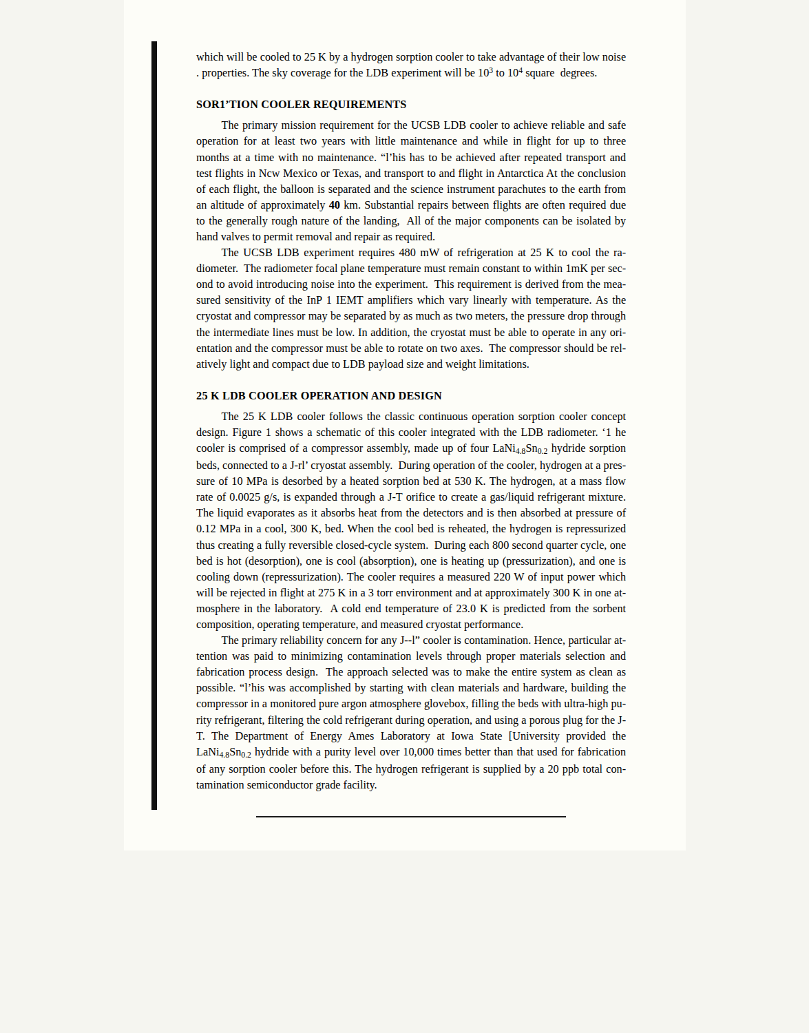which will be cooled to 25 K by a hydrogen sorption cooler to take advantage of their low noise . properties. The sky coverage for the LDB experiment will be 103 to 104 square degrees.
SOR1’TION COOLER REQUIREMENTS
The primary mission requirement for the UCSB LDB cooler to achieve reliable and safe operation for at least two years with little maintenance and while in flight for up to three months at a time with no maintenance. “l’his has to be achieved after repeated transport and test flights in Ncw Mexico or Texas, and transport to and flight in Antarctica At the conclusion of each flight, the balloon is separated and the science instrument parachutes to the earth from an altitude of approximately 40 km. Substantial repairs between flights are often required due to the generally rough nature of the landing, All of the major components can be isolated by hand valves to permit removal and repair as required.
The UCSB LDB experiment requires 480 mW of refrigeration at 25 K to cool the radiometer. The radiometer focal plane temperature must remain constant to within 1mK per second to avoid introducing noise into the experiment. This requirement is derived from the measured sensitivity of the InP 1 IEMT amplifiers which vary linearly with temperature. As the cryostat and compressor may be separated by as much as two meters, the pressure drop through the intermediate lines must be low. In addition, the cryostat must be able to operate in any orientation and the compressor must be able to rotate on two axes. The compressor should be relatively light and compact due to LDB payload size and weight limitations.
25 K LDB COOLER OPERATION AND DESIGN
The 25 K LDB cooler follows the classic continuous operation sorption cooler concept design. Figure 1 shows a schematic of this cooler integrated with the LDB radiometer. ‘1 he cooler is comprised of a compressor assembly, made up of four LaNi4.8Sn0.2 hydride sorption beds, connected to a J-rl’ cryostat assembly. During operation of the cooler, hydrogen at a pressure of 10 MPa is desorbed by a heated sorption bed at 530 K. The hydrogen, at a mass flow rate of 0.0025 g/s, is expanded through a J-T orifice to create a gas/liquid refrigerant mixture. The liquid evaporates as it absorbs heat from the detectors and is then absorbed at pressure of 0.12 MPa in a cool, 300 K, bed. When the cool bed is reheated, the hydrogen is repressurized thus creating a fully reversible closed-cycle system. During each 800 second quarter cycle, one bed is hot (desorption), one is cool (absorption), one is heating up (pressurization), and one is cooling down (repressurization). The cooler requires a measured 220 W of input power which will be rejected in flight at 275 K in a 3 torr environment and at approximately 300 K in one atmosphere in the laboratory. A cold end temperature of 23.0 K is predicted from the sorbent composition, operating temperature, and measured cryostat performance.
The primary reliability concern for any J--l” cooler is contamination. Hence, particular attention was paid to minimizing contamination levels through proper materials selection and fabrication process design. The approach selected was to make the entire system as clean as possible. “l’his was accomplished by starting with clean materials and hardware, building the compressor in a monitored pure argon atmosphere glovebox, filling the beds with ultra-high purity refrigerant, filtering the cold refrigerant during operation, and using a porous plug for the J-T. The Department of Energy Ames Laboratory at Iowa State [University provided the LaNi4.8Sn0.2 hydride with a purity level over 10,000 times better than that used for fabrication of any sorption cooler before this. The hydrogen refrigerant is supplied by a 20 ppb total contamination semiconductor grade facility.